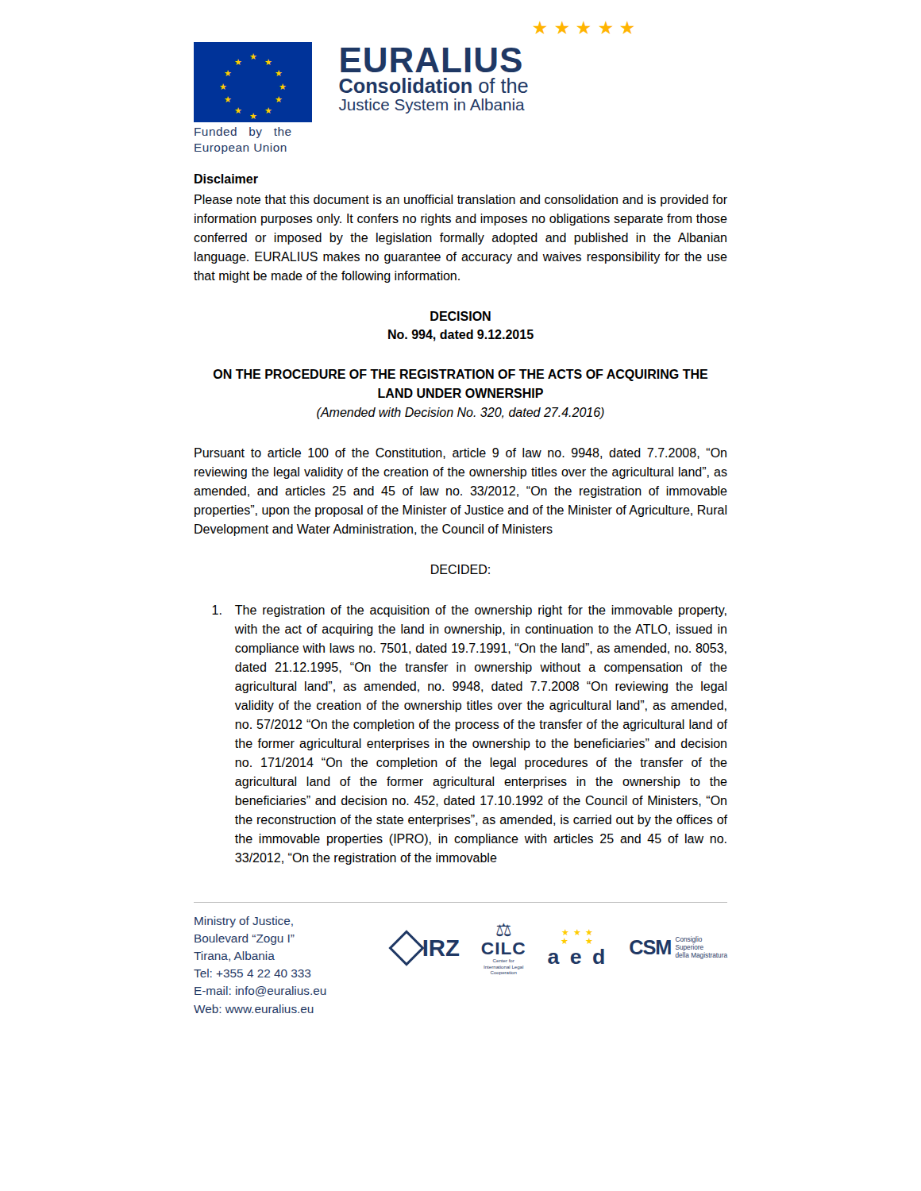★ ★ ★ ★ ★ ★ ★ ★ ★ ★ ★ ★
Funded by the
European Union
EURALIUS ★ ★ ★ ★ ★
Consolidation of the
Justice System in Albania
Disclaimer
Please note that this document is an unofficial translation and consolidation and is provided for information purposes only. It confers no rights and imposes no obligations separate from those conferred or imposed by the legislation formally adopted and published in the Albanian language. EURALIUS makes no guarantee of accuracy and waives responsibility for the use that might be made of the following information.
DECISION
No. 994, dated 9.12.2015
ON THE PROCEDURE OF THE REGISTRATION OF THE ACTS OF ACQUIRING THE LAND UNDER OWNERSHIP
(Amended with Decision No. 320, dated 27.4.2016)
Pursuant to article 100 of the Constitution, article 9 of law no. 9948, dated 7.7.2008, “On reviewing the legal validity of the creation of the ownership titles over the agricultural land”, as amended, and articles 25 and 45 of law no. 33/2012, “On the registration of immovable properties”, upon the proposal of the Minister of Justice and of the Minister of Agriculture, Rural Development and Water Administration, the Council of Ministers
DECIDED:
The registration of the acquisition of the ownership right for the immovable property, with the act of acquiring the land in ownership, in continuation to the ATLO, issued in compliance with laws no. 7501, dated 19.7.1991, “On the land”, as amended, no. 8053, dated 21.12.1995, “On the transfer in ownership without a compensation of the agricultural land”, as amended, no. 9948, dated 7.7.2008 “On reviewing the legal validity of the creation of the ownership titles over the agricultural land”, as amended, no. 57/2012 “On the completion of the process of the transfer of the agricultural land of the former agricultural enterprises in the ownership to the beneficiaries” and decision no. 171/2014 “On the completion of the legal procedures of the transfer of the agricultural land of the former agricultural enterprises in the ownership to the beneficiaries” and decision no. 452, dated 17.10.1992 of the Council of Ministers, “On the reconstruction of the state enterprises”, as amended, is carried out by the offices of the immovable properties (IPRO), in compliance with articles 25 and 45 of law no. 33/2012, “On the registration of the immovable
Ministry of Justice,
Boulevard “Zogu I”
Tirana, Albania
Tel: +355 4 22 40 333
E-mail: info@euralius.eu
Web: www.euralius.eu
IRZ
⚖
CILC
Center for
International Legal
Cooperation
★ ★ ★
★ ★
a e d
CSM
Consiglio
Superiore
della Magistratura